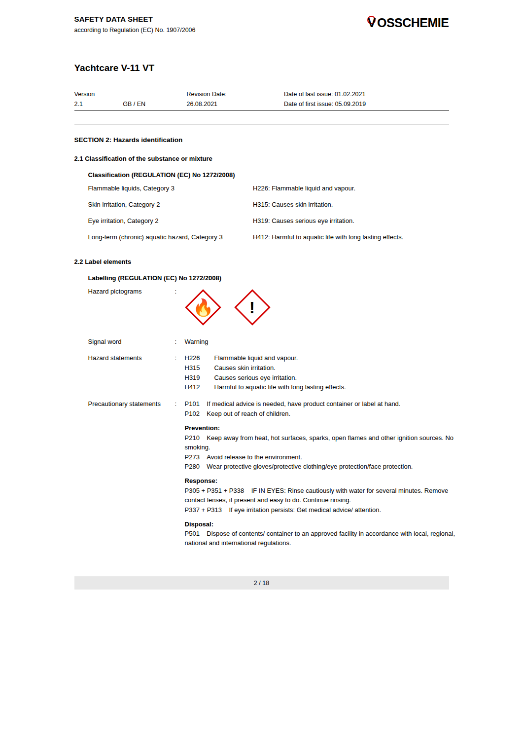SAFETY DATA SHEET
according to Regulation (EC) No. 1907/2006
VOSSCHEMIE
Yachtcare V-11 VT
| Version | | Revision Date: | Date of last issue: 01.02.2021 |
| 2.1 | GB / EN | 26.08.2021 | Date of first issue: 05.09.2019 |
SECTION 2: Hazards identification
2.1 Classification of the substance or mixture
Classification (REGULATION (EC) No 1272/2008)
| Flammable liquids, Category 3 | H226: Flammable liquid and vapour. |
| Skin irritation, Category 2 | H315: Causes skin irritation. |
| Eye irritation, Category 2 | H319: Causes serious eye irritation. |
| Long-term (chronic) aquatic hazard, Category 3 | H412: Harmful to aquatic life with long lasting effects. |
2.2 Label elements
Labelling (REGULATION (EC) No 1272/2008)
| Hazard pictograms | : | 🔥 ! |
| Signal word | : | Warning |
| Hazard statements | : | / H226 / Flammable liquid and vapour. / / H315 / Causes skin irritation. / / H319 / Causes serious eye irritation. / / H412 / Harmful to aquatic life with long lasting effects. / |
| Precautionary statements | : | P101 If medical advice is needed, have product container or label at hand. P102 Keep out of reach of children. Prevention: P210 Keep away from heat, hot surfaces, sparks, open flames and other ignition sources. No smoking. P273 Avoid release to the environment. P280 Wear protective gloves/protective clothing/eye protection/face protection. Response: P305 + P351 + P338 IF IN EYES: Rinse cautiously with water for several minutes. Remove contact lenses, if present and easy to do. Continue rinsing. P337 + P313 If eye irritation persists: Get medical advice/ attention. Disposal: P501 Dispose of contents/ container to an approved facility in accordance with local, regional, national and international regulations. |
2 / 18